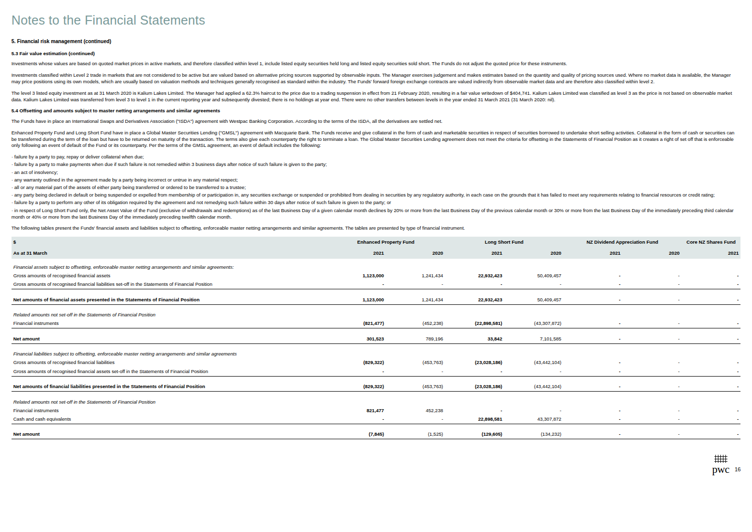Notes to the Financial Statements
5. Financial risk management (continued)
5.3 Fair value estimation (continued)
Investments whose values are based on quoted market prices in active markets, and therefore classified within level 1, include listed equity securities held long and listed equity securities sold short. The Funds do not adjust the quoted price for these instruments.
Investments classified within Level 2 trade in markets that are not considered to be active but are valued based on alternative pricing sources supported by observable inputs. The Manager exercises judgement and makes estimates based on the quantity and quality of pricing sources used. Where no market data is available, the Manager may price positions using its own models, which are usually based on valuation methods and techniques generally recognised as standard within the industry. The Funds' forward foreign exchange contracts are valued indirectly from observable market data and are therefore also classified within level 2.
The level 3 listed equity investment as at 31 March 2020 is Kalium Lakes Limited. The Manager had applied a 62.3% haircut to the price due to a trading suspension in effect from 21 February 2020, resulting in a fair value writedown of $404,741. Kalium Lakes Limited was classified as level 3 as the price is not based on observable market data. Kalium Lakes Limited was transferred from level 3 to level 1 in the current reporting year and subsequently divested; there is no holdings at year end. There were no other transfers between levels in the year ended 31 March 2021 (31 March 2020: nil).
5.4 Offsetting and amounts subject to master netting arrangements and similar agreements
The Funds have in place an International Swaps and Derivatives Association ("ISDA") agreement with Westpac Banking Corporation. According to the terms of the ISDA, all the derivatives are settled net.
Enhanced Property Fund and Long Short Fund have in place a Global Master Securities Lending ("GMSL") agreement with Macquarie Bank. The Funds receive and give collateral in the form of cash and marketable securities in respect of securities borrowed to undertake short selling activities. Collateral in the form of cash or securities can be transferred during the term of the loan but have to be returned on maturity of the transaction. The terms also give each counterparty the right to terminate a loan. The Global Master Securities Lending agreement does not meet the criteria for offsetting in the Statements of Financial Position as it creates a right of set off that is enforceable only following an event of default of the Fund or its counterparty. Per the terms of the GMSL agreement, an event of default includes the following:
· failure by a party to pay, repay or deliver collateral when due;
· failure by a party to make payments when due if such failure is not remedied within 3 business days after notice of such failure is given to the party;
· an act of insolvency;
· any warranty outlined in the agreement made by a party being incorrect or untrue in any material respect;
· all or any material part of the assets of either party being transferred or ordered to be transferred to a trustee;
· any party being declared in default or being suspended or expelled from membership of or participation in, any securities exchange or suspended or prohibited from dealing in securities by any regulatory authority, in each case on the grounds that it has failed to meet any requirements relating to financial resources or credit rating;
· failure by a party to perform any other of its obligation required by the agreement and not remedying such failure within 30 days after notice of such failure is given to the party; or
· in respect of Long Short Fund only, the Net Asset Value of the Fund (exclusive of withdrawals and redemptions) as of the last Business Day of a given calendar month declines by 20% or more from the last Business Day of the previous calendar month or 30% or more from the last Business Day of the immediately preceding third calendar month or 40% or more from the last Business Day of the immediately preceding twelfth calendar month.
The following tables present the Funds' financial assets and liabilities subject to offsetting, enforceable master netting arrangements and similar agreements. The tables are presented by type of financial instrument.
| $ | Enhanced Property Fund | Long Short Fund | NZ Dividend Appreciation Fund | Core NZ Shares Fund |
| As at 31 March | 2021 | 2020 | 2021 | 2020 | 2021 | 2020 | 2021 |
| Financial assets subject to offsetting, enforceable master netting arrangements and similar agreements: | |
| Gross amounts of recognised financial assets | 1,123,000 | 1,241,434 | 22,932,423 | 50,409,457 | - | - | - |
| Gross amounts of recognised financial liabilities set-off in the Statements of Financial Position | - | - | - | - | - | - | - |
| Net amounts of financial assets presented in the Statements of Financial Position | 1,123,000 | 1,241,434 | 22,932,423 | 50,409,457 | - | - | - |
| Related amounts not set-off in the Statements of Financial Position | |
| Financial instruments | (821,477) | (452,238) | (22,898,581) | (43,307,872) | - | - | - |
| Net amount | 301,523 | 789,196 | 33,842 | 7,101,585 | - | - | - |
| Financial liabilities subject to offsetting, enforceable master netting arrangements and similar agreements | |
| Gross amounts of recognised financial liabilities | (829,322) | (453,763) | (23,028,186) | (43,442,104) | - | - | - |
| Gross amounts of recognised financial assets set-off in the Statements of Financial Position | - | - | - | - | - | - | - |
| Net amounts of financial liabilities presented in the Statements of Financial Position | (829,322) | (453,763) | (23,028,186) | (43,442,104) | - | - | - |
| Related amounts not set-off in the Statements of Financial Position | |
| Financial instruments | 821,477 | 452,238 | - | - | - | - | - |
| Cash and cash equivalents | - | - | 22,898,581 | 43,307,872 | - | - | - |
| Net amount | (7,845) | (1,525) | (129,605) | (134,232) | - | - | - |
16
pwc